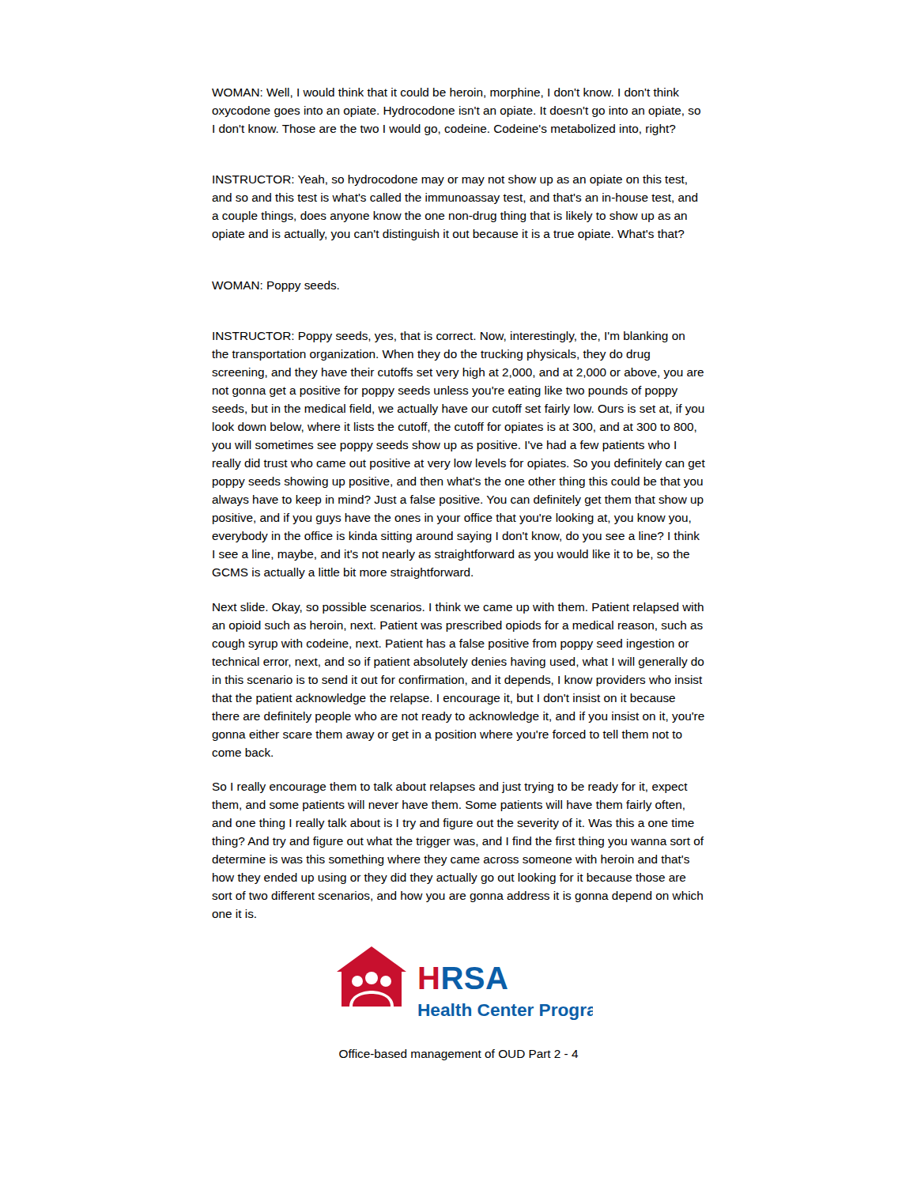WOMAN: Well, I would think that it could be heroin, morphine, I don't know. I don't think oxycodone goes into an opiate. Hydrocodone isn't an opiate. It doesn't go into an opiate, so I don't know. Those are the two I would go, codeine. Codeine's metabolized into, right?
INSTRUCTOR: Yeah, so hydrocodone may or may not show up as an opiate on this test, and so and this test is what's called the immunoassay test, and that's an in-house test, and a couple things, does anyone know the one non-drug thing that is likely to show up as an opiate and is actually, you can't distinguish it out because it is a true opiate. What's that?
WOMAN: Poppy seeds.
INSTRUCTOR: Poppy seeds, yes, that is correct. Now, interestingly, the, I'm blanking on the transportation organization. When they do the trucking physicals, they do drug screening, and they have their cutoffs set very high at 2,000, and at 2,000 or above, you are not gonna get a positive for poppy seeds unless you're eating like two pounds of poppy seeds, but in the medical field, we actually have our cutoff set fairly low. Ours is set at, if you look down below, where it lists the cutoff, the cutoff for opiates is at 300, and at 300 to 800, you will sometimes see poppy seeds show up as positive. I've had a few patients who I really did trust who came out positive at very low levels for opiates. So you definitely can get poppy seeds showing up positive, and then what's the one other thing this could be that you always have to keep in mind? Just a false positive. You can definitely get them that show up positive, and if you guys have the ones in your office that you're looking at, you know you, everybody in the office is kinda sitting around saying I don't know, do you see a line? I think I see a line, maybe, and it's not nearly as straightforward as you would like it to be, so the GCMS is actually a little bit more straightforward.
Next slide. Okay, so possible scenarios. I think we came up with them. Patient relapsed with an opioid such as heroin, next. Patient was prescribed opiods for a medical reason, such as cough syrup with codeine, next. Patient has a false positive from poppy seed ingestion or technical error, next, and so if patient absolutely denies having used, what I will generally do in this scenario is to send it out for confirmation, and it depends, I know providers who insist that the patient acknowledge the relapse. I encourage it, but I don't insist on it because there are definitely people who are not ready to acknowledge it, and if you insist on it, you're gonna either scare them away or get in a position where you're forced to tell them not to come back.
So I really encourage them to talk about relapses and just trying to be ready for it, expect them, and some patients will never have them. Some patients will have them fairly often, and one thing I really talk about is I try and figure out the severity of it. Was this a one time thing? And try and figure out what the trigger was, and I find the first thing you wanna sort of determine is was this something where they came across someone with heroin and that's how they ended up using or they did they actually go out looking for it because those are sort of two different scenarios, and how you are gonna address it is gonna depend on which one it is.
HRSA Health Center Program
Office-based management of OUD Part 2 - 4